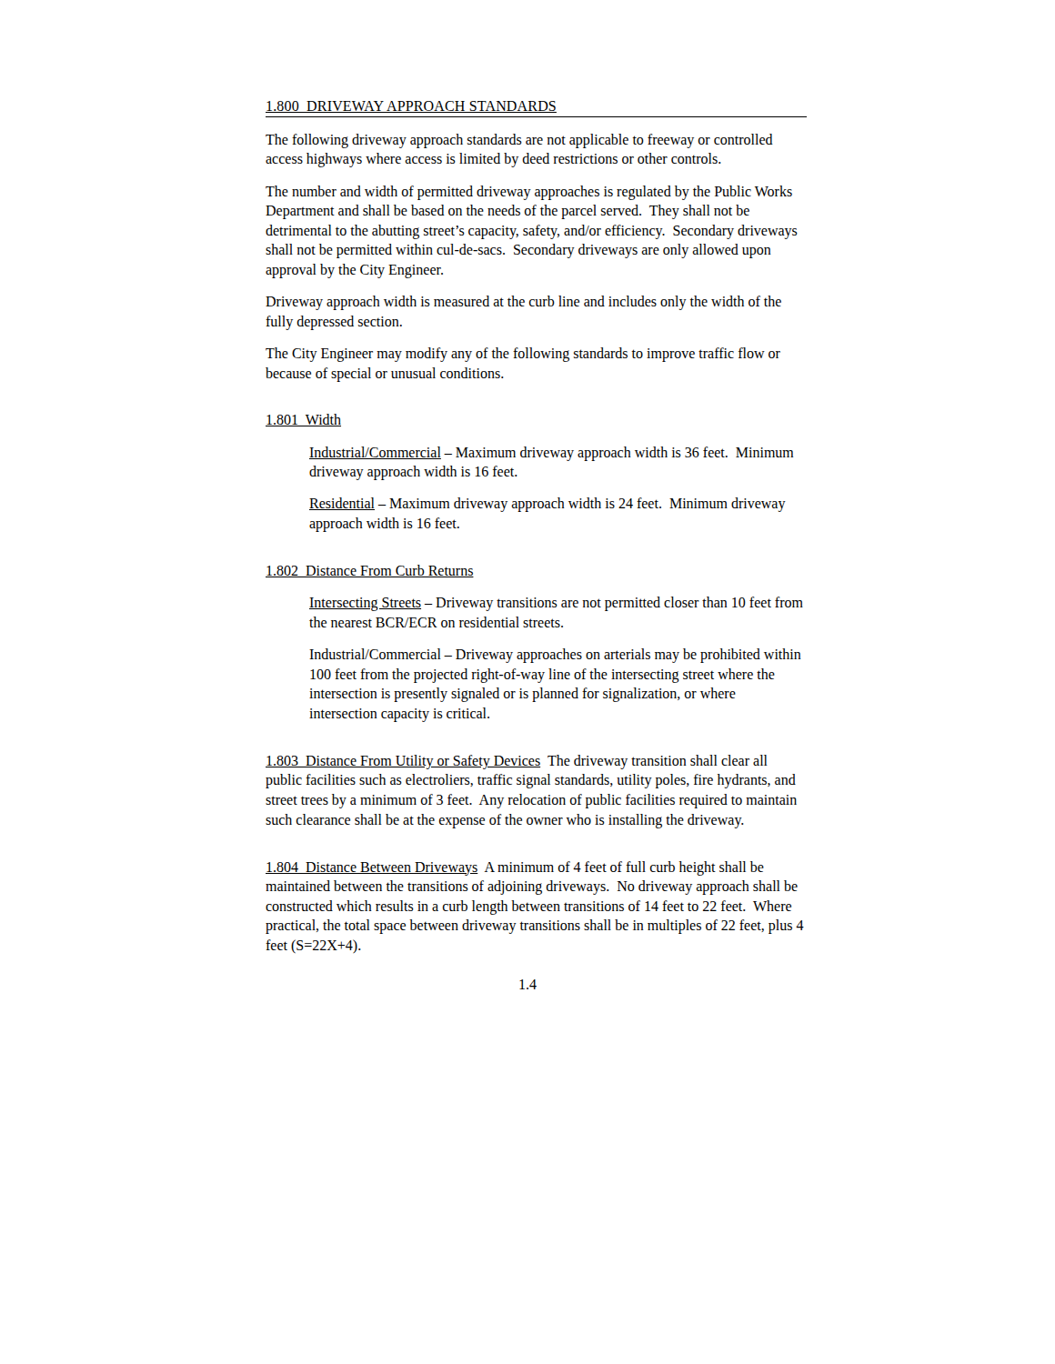1.800 DRIVEWAY APPROACH STANDARDS
The following driveway approach standards are not applicable to freeway or controlled access highways where access is limited by deed restrictions or other controls.
The number and width of permitted driveway approaches is regulated by the Public Works Department and shall be based on the needs of the parcel served. They shall not be detrimental to the abutting street’s capacity, safety, and/or efficiency. Secondary driveways shall not be permitted within cul-de-sacs. Secondary driveways are only allowed upon approval by the City Engineer.
Driveway approach width is measured at the curb line and includes only the width of the fully depressed section.
The City Engineer may modify any of the following standards to improve traffic flow or because of special or unusual conditions.
1.801 Width
Industrial/Commercial – Maximum driveway approach width is 36 feet. Minimum driveway approach width is 16 feet.
Residential – Maximum driveway approach width is 24 feet. Minimum driveway approach width is 16 feet.
1.802 Distance From Curb Returns
Intersecting Streets – Driveway transitions are not permitted closer than 10 feet from the nearest BCR/ECR on residential streets.
Industrial/Commercial – Driveway approaches on arterials may be prohibited within 100 feet from the projected right-of-way line of the intersecting street where the intersection is presently signaled or is planned for signalization, or where intersection capacity is critical.
1.803 Distance From Utility or Safety Devices The driveway transition shall clear all public facilities such as electroliers, traffic signal standards, utility poles, fire hydrants, and street trees by a minimum of 3 feet. Any relocation of public facilities required to maintain such clearance shall be at the expense of the owner who is installing the driveway.
1.804 Distance Between Driveways A minimum of 4 feet of full curb height shall be maintained between the transitions of adjoining driveways. No driveway approach shall be constructed which results in a curb length between transitions of 14 feet to 22 feet. Where practical, the total space between driveway transitions shall be in multiples of 22 feet, plus 4 feet (S=22X+4).
1.4